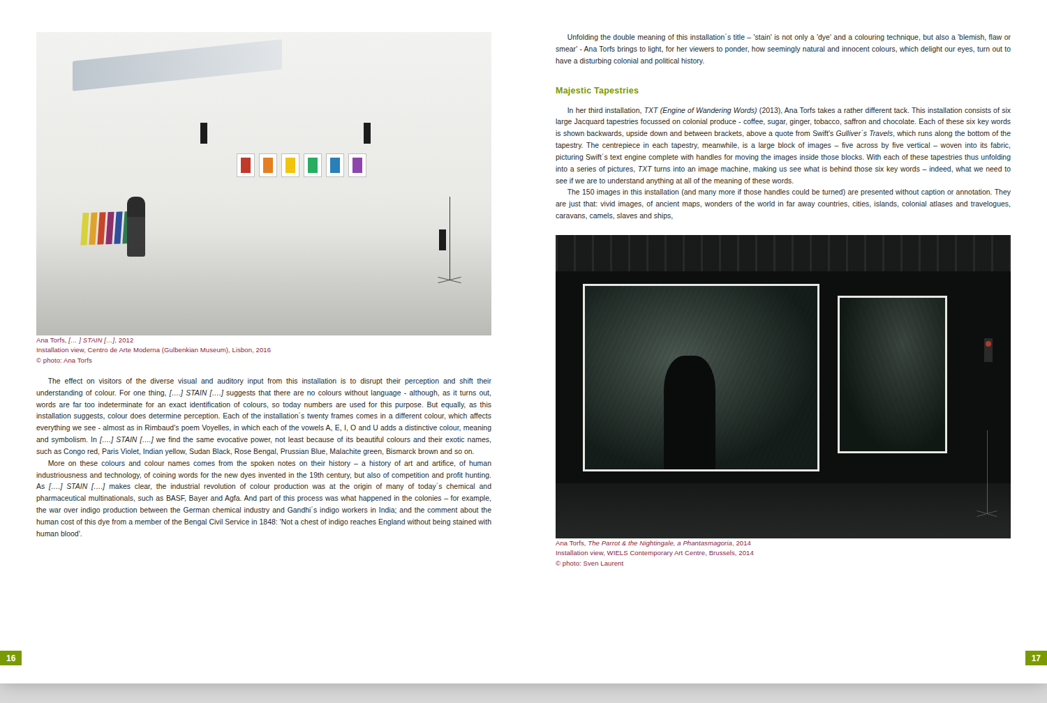Ana Torfs, [… ] STAIN […], 2012
Installation view, Centro de Arte Moderna (Gulbenkian Museum), Lisbon, 2016
© photo: Ana Torfs
The effect on visitors of the diverse visual and auditory input from this installation is to disrupt their perception and shift their understanding of colour. For one thing, [….] STAIN [….] suggests that there are no colours without language - although, as it turns out, words are far too indeterminate for an exact identification of colours, so today numbers are used for this purpose. But equally, as this installation suggests, colour does determine perception. Each of the installation´s twenty frames comes in a different colour, which affects everything we see - almost as in Rimbaud's poem Voyelles, in which each of the vowels A, E, I, O and U adds a distinctive colour, meaning and symbolism. In [….] STAIN [….] we find the same evocative power, not least because of its beautiful colours and their exotic names, such as Congo red, Paris Violet, Indian yellow, Sudan Black, Rose Bengal, Prussian Blue, Malachite green, Bismarck brown and so on.
More on these colours and colour names comes from the spoken notes on their history – a history of art and artifice, of human industriousness and technology, of coining words for the new dyes invented in the 19th century, but also of competition and profit hunting. As [….] STAIN [….] makes clear, the industrial revolution of colour production was at the origin of many of today´s chemical and pharmaceutical multinationals, such as BASF, Bayer and Agfa. And part of this process was what happened in the colonies – for example, the war over indigo production between the German chemical industry and Gandhi´s indigo workers in India; and the comment about the human cost of this dye from a member of the Bengal Civil Service in 1848: 'Not a chest of indigo reaches England without being stained with human blood'.
16
Unfolding the double meaning of this installation´s title – 'stain' is not only a 'dye' and a colouring technique, but also a 'blemish, flaw or smear' - Ana Torfs brings to light, for her viewers to ponder, how seemingly natural and innocent colours, which delight our eyes, turn out to have a disturbing colonial and political history.
Majestic Tapestries
In her third installation, TXT (Engine of Wandering Words) (2013), Ana Torfs takes a rather different tack. This installation consists of six large Jacquard tapestries focussed on colonial produce - coffee, sugar, ginger, tobacco, saffron and chocolate. Each of these six key words is shown backwards, upside down and between brackets, above a quote from Swift's Gulliver´s Travels, which runs along the bottom of the tapestry. The centrepiece in each tapestry, meanwhile, is a large block of images – five across by five vertical – woven into its fabric, picturing Swift´s text engine complete with handles for moving the images inside those blocks. With each of these tapestries thus unfolding into a series of pictures, TXT turns into an image machine, making us see what is behind those six key words – indeed, what we need to see if we are to understand anything at all of the meaning of these words.
The 150 images in this installation (and many more if those handles could be turned) are presented without caption or annotation. They are just that: vivid images, of ancient maps, wonders of the world in far away countries, cities, islands, colonial atlases and travelogues, caravans, camels, slaves and ships,
Ana Torfs, The Parrot & the Nightingale, a Phantasmagoria, 2014
Installation view, WIELS Contemporary Art Centre, Brussels, 2014
© photo: Sven Laurent
17